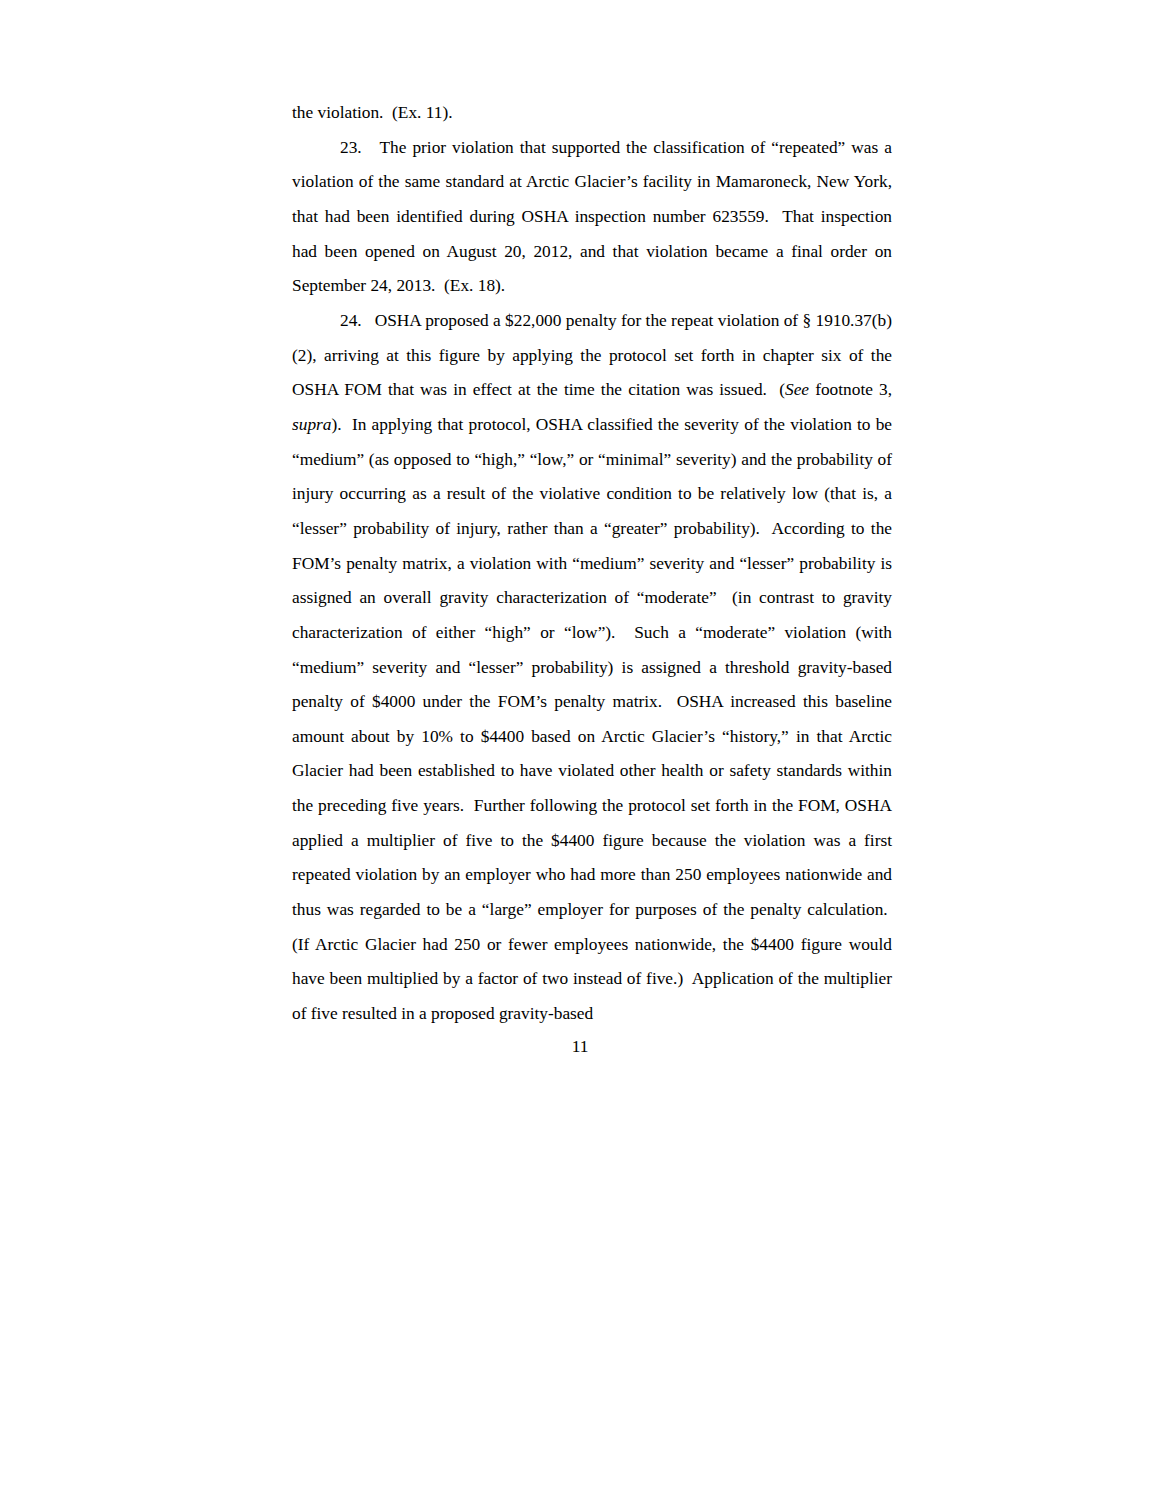the violation. (Ex. 11).
23. The prior violation that supported the classification of “repeated” was a violation of the same standard at Arctic Glacier’s facility in Mamaroneck, New York, that had been identified during OSHA inspection number 623559. That inspection had been opened on August 20, 2012, and that violation became a final order on September 24, 2013. (Ex. 18).
24. OSHA proposed a $22,000 penalty for the repeat violation of § 1910.37(b)(2), arriving at this figure by applying the protocol set forth in chapter six of the OSHA FOM that was in effect at the time the citation was issued. (See footnote 3, supra). In applying that protocol, OSHA classified the severity of the violation to be “medium” (as opposed to “high,” “low,” or “minimal” severity) and the probability of injury occurring as a result of the violative condition to be relatively low (that is, a “lesser” probability of injury, rather than a “greater” probability). According to the FOM’s penalty matrix, a violation with “medium” severity and “lesser” probability is assigned an overall gravity characterization of “moderate” (in contrast to gravity characterization of either “high” or “low”). Such a “moderate” violation (with “medium” severity and “lesser” probability) is assigned a threshold gravity-based penalty of $4000 under the FOM’s penalty matrix. OSHA increased this baseline amount about by 10% to $4400 based on Arctic Glacier’s “history,” in that Arctic Glacier had been established to have violated other health or safety standards within the preceding five years. Further following the protocol set forth in the FOM, OSHA applied a multiplier of five to the $4400 figure because the violation was a first repeated violation by an employer who had more than 250 employees nationwide and thus was regarded to be a “large” employer for purposes of the penalty calculation. (If Arctic Glacier had 250 or fewer employees nationwide, the $4400 figure would have been multiplied by a factor of two instead of five.) Application of the multiplier of five resulted in a proposed gravity-based
11